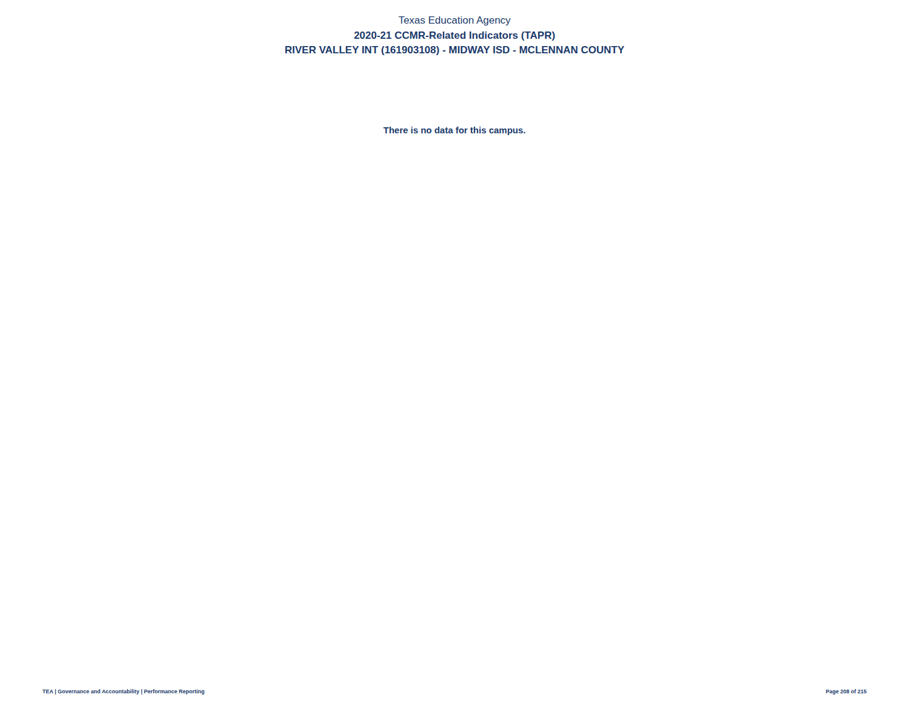Texas Education Agency
2020-21 CCMR-Related Indicators (TAPR)
RIVER VALLEY INT (161903108) - MIDWAY ISD - MCLENNAN COUNTY
There is no data for this campus.
TEA | Governance and Accountability | Performance Reporting Page 208 of 215